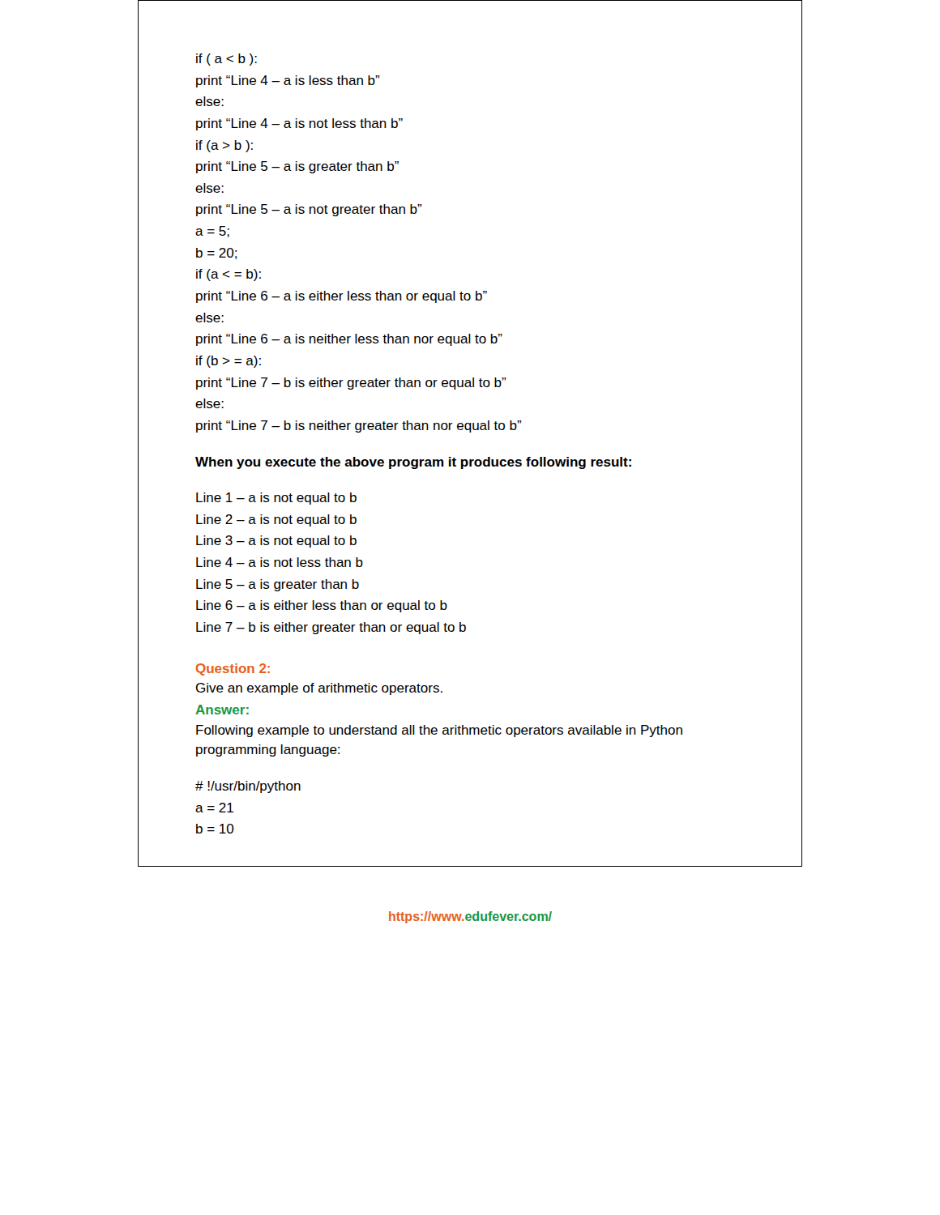if ( a < b ):
print “Line 4 – a is less than b”
else:
print “Line 4 – a is not less than b”
if (a > b ):
print “Line 5 – a is greater than b”
else:
print “Line 5 – a is not greater than b”
a = 5;
b = 20;
if (a < = b):
print “Line 6 – a is either less than or equal to b”
else:
print “Line 6 – a is neither less than nor equal to b”
if (b > = a):
print “Line 7 – b is either greater than or equal to b”
else:
print “Line 7 – b is neither greater than nor equal to b”
When you execute the above program it produces following result:
Line 1 – a is not equal to b
Line 2 – a is not equal to b
Line 3 – a is not equal to b
Line 4 – a is not less than b
Line 5 – a is greater than b
Line 6 – a is either less than or equal to b
Line 7 – b is either greater than or equal to b
Question 2:
Give an example of arithmetic operators.
Answer:
Following example to understand all the arithmetic operators available in Python programming language:
# !/usr/bin/python
a = 21
b = 10
https://www.edufever.com/